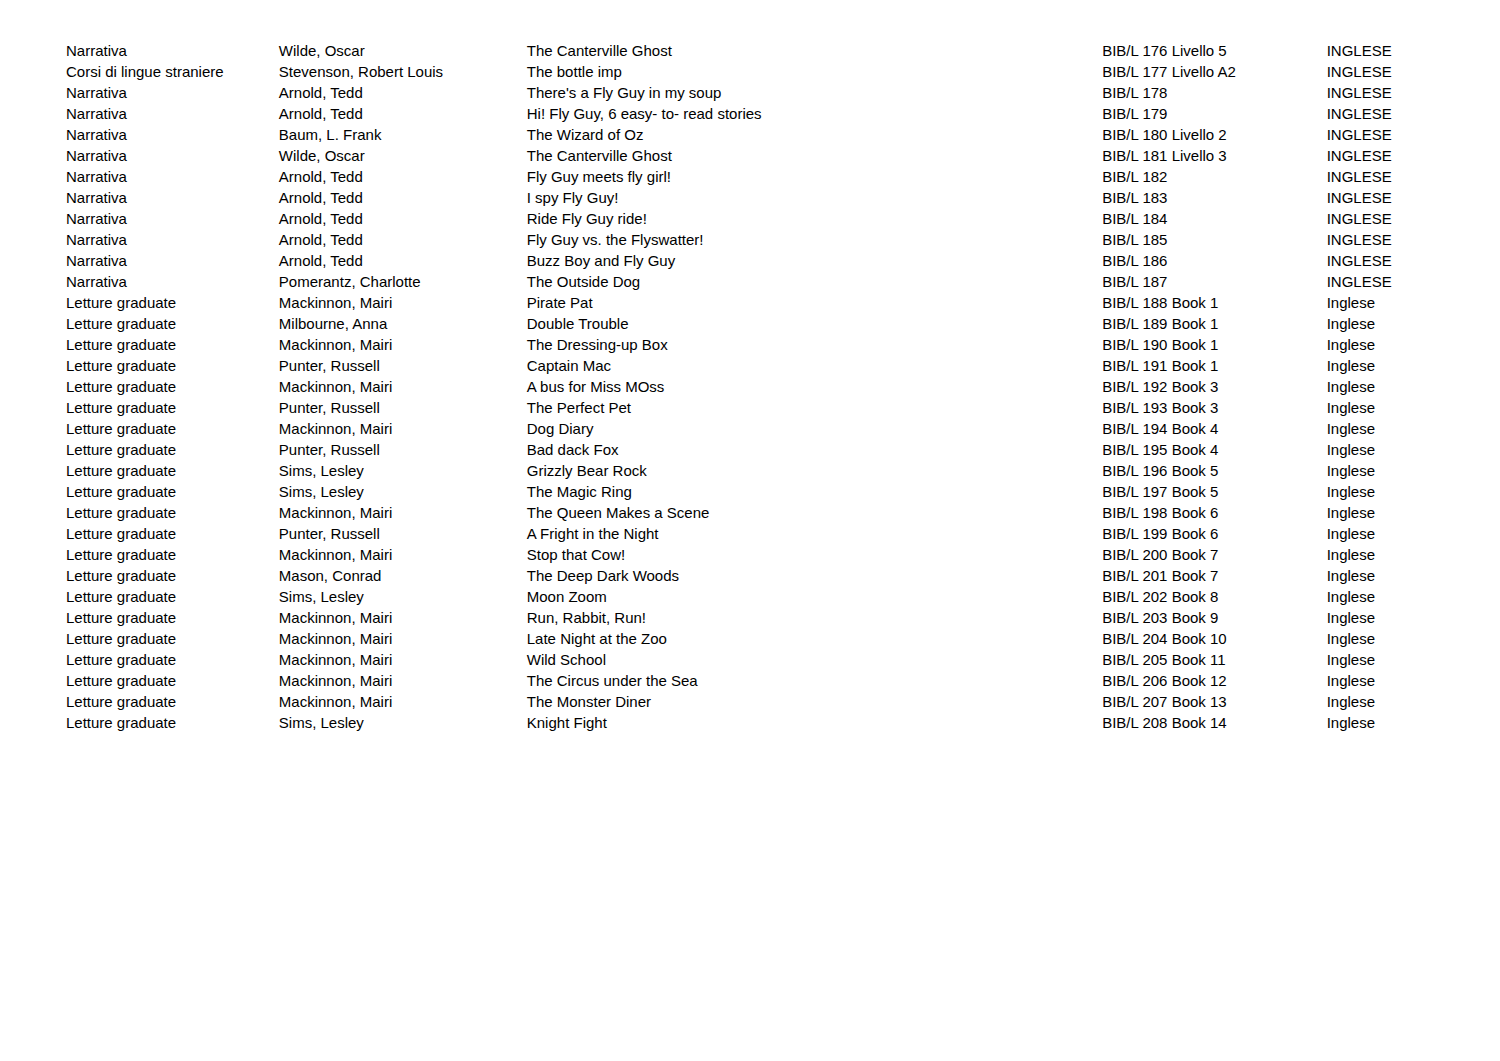| Narrativa | Wilde, Oscar | The Canterville Ghost | BIB/L 176 Livello 5 | INGLESE |
| Corsi di lingue straniere | Stevenson, Robert Louis | The bottle imp | BIB/L 177 Livello A2 | INGLESE |
| Narrativa | Arnold, Tedd | There's a Fly Guy in my soup | BIB/L 178 | INGLESE |
| Narrativa | Arnold, Tedd | Hi! Fly Guy, 6 easy- to- read stories | BIB/L 179 | INGLESE |
| Narrativa | Baum, L. Frank | The Wizard of Oz | BIB/L 180 Livello 2 | INGLESE |
| Narrativa | Wilde, Oscar | The Canterville Ghost | BIB/L 181 Livello 3 | INGLESE |
| Narrativa | Arnold, Tedd | Fly Guy meets fly girl! | BIB/L 182 | INGLESE |
| Narrativa | Arnold, Tedd | I spy Fly Guy! | BIB/L 183 | INGLESE |
| Narrativa | Arnold, Tedd | Ride Fly Guy ride! | BIB/L 184 | INGLESE |
| Narrativa | Arnold, Tedd | Fly Guy vs. the Flyswatter! | BIB/L 185 | INGLESE |
| Narrativa | Arnold, Tedd | Buzz Boy and Fly Guy | BIB/L 186 | INGLESE |
| Narrativa | Pomerantz, Charlotte | The Outside Dog | BIB/L 187 | INGLESE |
| Letture graduate | Mackinnon, Mairi | Pirate Pat | BIB/L 188 Book 1 | Inglese |
| Letture graduate | Milbourne, Anna | Double Trouble | BIB/L 189 Book 1 | Inglese |
| Letture graduate | Mackinnon, Mairi | The Dressing-up Box | BIB/L 190 Book 1 | Inglese |
| Letture graduate | Punter, Russell | Captain Mac | BIB/L 191 Book 1 | Inglese |
| Letture graduate | Mackinnon, Mairi | A bus for Miss MOss | BIB/L 192 Book 3 | Inglese |
| Letture graduate | Punter, Russell | The Perfect Pet | BIB/L 193 Book 3 | Inglese |
| Letture graduate | Mackinnon, Mairi | Dog Diary | BIB/L 194 Book 4 | Inglese |
| Letture graduate | Punter, Russell | Bad dack Fox | BIB/L 195 Book 4 | Inglese |
| Letture graduate | Sims, Lesley | Grizzly Bear Rock | BIB/L 196 Book 5 | Inglese |
| Letture graduate | Sims, Lesley | The Magic Ring | BIB/L 197 Book 5 | Inglese |
| Letture graduate | Mackinnon, Mairi | The Queen Makes a Scene | BIB/L 198 Book 6 | Inglese |
| Letture graduate | Punter, Russell | A Fright in the Night | BIB/L 199 Book 6 | Inglese |
| Letture graduate | Mackinnon, Mairi | Stop that Cow! | BIB/L 200 Book 7 | Inglese |
| Letture graduate | Mason, Conrad | The Deep Dark Woods | BIB/L 201 Book 7 | Inglese |
| Letture graduate | Sims, Lesley | Moon Zoom | BIB/L 202 Book 8 | Inglese |
| Letture graduate | Mackinnon, Mairi | Run, Rabbit, Run! | BIB/L 203 Book 9 | Inglese |
| Letture graduate | Mackinnon, Mairi | Late Night at the Zoo | BIB/L 204 Book 10 | Inglese |
| Letture graduate | Mackinnon, Mairi | Wild School | BIB/L 205 Book 11 | Inglese |
| Letture graduate | Mackinnon, Mairi | The Circus under the Sea | BIB/L 206 Book 12 | Inglese |
| Letture graduate | Mackinnon, Mairi | The Monster Diner | BIB/L 207 Book 13 | Inglese |
| Letture graduate | Sims, Lesley | Knight Fight | BIB/L 208 Book 14 | Inglese |